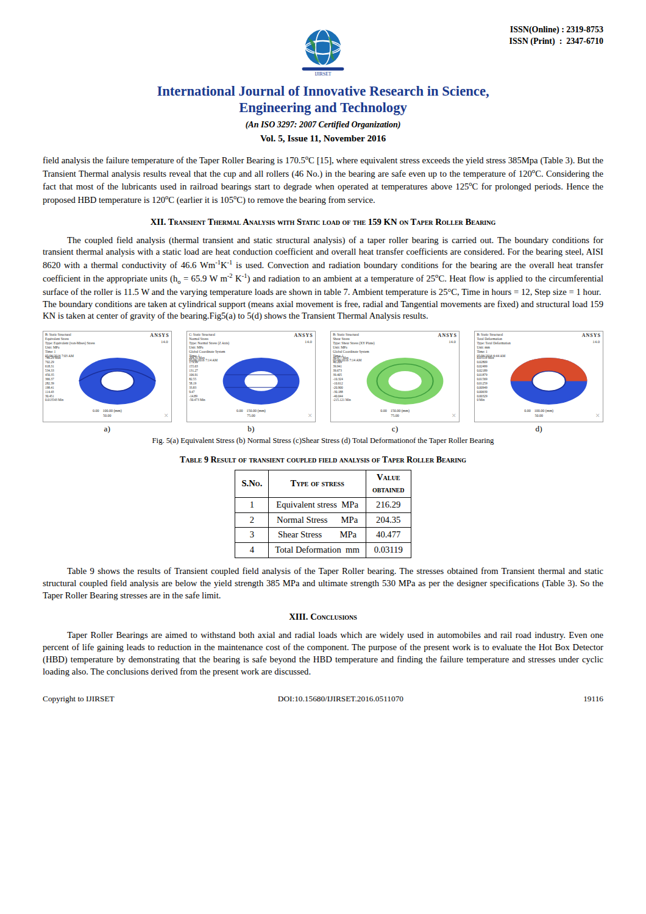ISSN(Online) : 2319-8753
ISSN (Print) : 2347-6710
IJIRSET
International Journal of Innovative Research in Science,
Engineering and Technology
(An ISO 3297: 2007 Certified Organization)
Vol. 5, Issue 11, November 2016
field analysis the failure temperature of the Taper Roller Bearing is 170.5oC [15], where equivalent stress exceeds the yield stress 385Mpa (Table 3). But the Transient Thermal analysis results reveal that the cup and all rollers (46 No.) in the bearing are safe even up to the temperature of 120oC. Considering the fact that most of the lubricants used in railroad bearings start to degrade when operated at temperatures above 125oC for prolonged periods. Hence the proposed HBD temperature is 120oC (earlier it is 105oC) to remove the bearing from service.
XII. Transient Thermal Analysis with Static load of the 159 KN on Taper Roller Bearing
The coupled field analysis (thermal transient and static structural analysis) of a taper roller bearing is carried out. The boundary conditions for transient thermal analysis with a static load are heat conduction coefficient and overall heat transfer coefficients are considered. For the bearing steel, AISI 8620 with a thermal conductivity of 46.6 Wm-1K-1 is used. Convection and radiation boundary conditions for the bearing are the overall heat transfer coefficient in the appropriate units (ho = 65.9 W m-2 K-1) and radiation to an ambient at a temperature of 25oC. Heat flow is applied to the circumferential surface of the roller is 11.5 W and the varying temperature loads are shown in table 7. Ambient temperature is 25°C, Time in hours = 12, Step size = 1 hour. The boundary conditions are taken at cylindrical support (means axial movement is free, radial and Tangential movements are fixed) and structural load 159 KN is taken at center of gravity of the bearing.Fig5(a) to 5(d) shows the Transient Thermal Analysis results.
ANSYS
14.0
B: Static Structural
Equivalent Stress
Type: Equivalent (von-Mises) Stress
Unit: MPa
Time: 1
05/06/2016 7:03 AM
786.29 Max
702.29
618.31
534.33
450.35
366.37
282.39
198.41
114.43
30.451
0.013543 Min
0.00 100.00 (mm)
50.00
⤬
ANSYS
14.0
C: Static Structural
Normal Stress
Type: Normal Stress (Z Axis)
Unit: MPa
Global Coordinate System
Time: 1
05/06/2016 7:14 AM
204.35 Max
179.99
155.63
131.27
106.91
82.55
58.19
33.83
9.47
-14.89
-50.473 Min
0.00 150.00 (mm)
75.00
⤬
ANSYS
14.0
B: Static Structural
Shear Stress
Type: Shear Stress (XY Plane)
Unit: MPa
Global Coordinate System
Time: 1
05/06/2016 7:14 AM
40.477 Max
40.209
39.941
39.673
39.405
-10.324
-10.612
-20.900
-30.188
-40.044
-215.121 Min
0.00 150.00 (mm)
75.00
⤬
ANSYS
14.0
B: Static Structural
Total Deformation
Type: Total Deformation
Unit: mm
Time: 1
05/06/2016 6:44 AM
0.03119 Max
0.02809
0.02499
0.02189
0.01879
0.01569
0.01259
0.00949
0.00639
0.00329
0 Min
0.00 100.00 (mm)
50.00
⤬
a) b) c) d)
Fig. 5(a) Equivalent Stress (b) Normal Stress (c)Shear Stress (d) Total Deformationof the Taper Roller Bearing
Table 9 Result of transient coupled field analysis of Taper Roller Bearing
| S.No. | Type of stress | Value obtained |
| --- | --- | --- |
| 1 | Equivalent stress MPa | 216.29 |
| 2 | Normal Stress MPa | 204.35 |
| 3 | Shear Stress MPa | 40.477 |
| 4 | Total Deformation mm | 0.03119 |
Table 9 shows the results of Transient coupled field analysis of the Taper Roller bearing. The stresses obtained from Transient thermal and static structural coupled field analysis are below the yield strength 385 MPa and ultimate strength 530 MPa as per the designer specifications (Table 3). So the Taper Roller Bearing stresses are in the safe limit.
XIII. Conclusions
Taper Roller Bearings are aimed to withstand both axial and radial loads which are widely used in automobiles and rail road industry. Even one percent of life gaining leads to reduction in the maintenance cost of the component. The purpose of the present work is to evaluate the Hot Box Detector (HBD) temperature by demonstrating that the bearing is safe beyond the HBD temperature and finding the failure temperature and stresses under cyclic loading also. The conclusions derived from the present work are discussed.
Copyright to IJIRSET
DOI:10.15680/IJIRSET.2016.0511070
19116